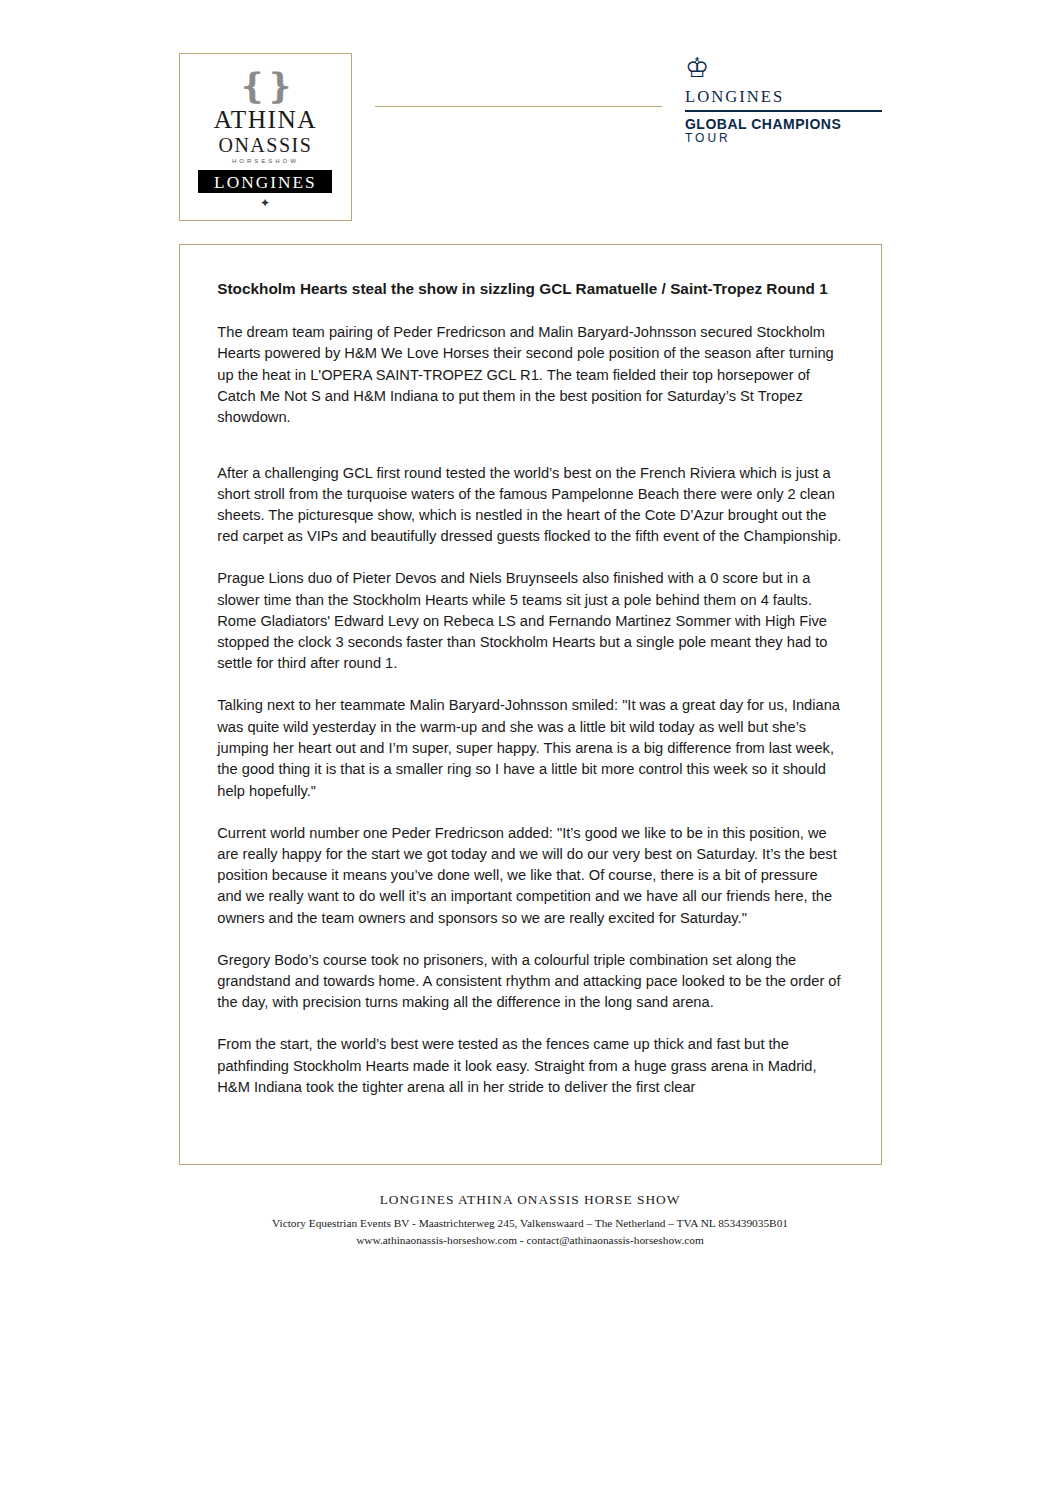❴❵ ATHINA ONASSIS HORSESHOW LONGINES ✦
♔ LONGINES
GLOBAL CHAMPIONS TOUR
Stockholm Hearts steal the show in sizzling GCL Ramatuelle / Saint-Tropez Round 1
The dream team pairing of Peder Fredricson and Malin Baryard-Johnsson secured Stockholm Hearts powered by H&M We Love Horses their second pole position of the season after turning up the heat in L'OPERA SAINT-TROPEZ GCL R1. The team fielded their top horsepower of Catch Me Not S and H&M Indiana to put them in the best position for Saturday’s St Tropez showdown.
After a challenging GCL first round tested the world’s best on the French Riviera which is just a short stroll from the turquoise waters of the famous Pampelonne Beach there were only 2 clean sheets. The picturesque show, which is nestled in the heart of the Cote D’Azur brought out the red carpet as VIPs and beautifully dressed guests flocked to the fifth event of the Championship.
Prague Lions duo of Pieter Devos and Niels Bruynseels also finished with a 0 score but in a slower time than the Stockholm Hearts while 5 teams sit just a pole behind them on 4 faults. Rome Gladiators' Edward Levy on Rebeca LS and Fernando Martinez Sommer with High Five stopped the clock 3 seconds faster than Stockholm Hearts but a single pole meant they had to settle for third after round 1.
Talking next to her teammate Malin Baryard-Johnsson smiled: "It was a great day for us, Indiana was quite wild yesterday in the warm-up and she was a little bit wild today as well but she’s jumping her heart out and I’m super, super happy. This arena is a big difference from last week, the good thing it is that is a smaller ring so I have a little bit more control this week so it should help hopefully."
Current world number one Peder Fredricson added: "It’s good we like to be in this position, we are really happy for the start we got today and we will do our very best on Saturday. It’s the best position because it means you’ve done well, we like that. Of course, there is a bit of pressure and we really want to do well it’s an important competition and we have all our friends here, the owners and the team owners and sponsors so we are really excited for Saturday."
Gregory Bodo’s course took no prisoners, with a colourful triple combination set along the grandstand and towards home. A consistent rhythm and attacking pace looked to be the order of the day, with precision turns making all the difference in the long sand arena.
From the start, the world’s best were tested as the fences came up thick and fast but the pathfinding Stockholm Hearts made it look easy. Straight from a huge grass arena in Madrid, H&M Indiana took the tighter arena all in her stride to deliver the first clear
LONGINES ATHINA ONASSIS HORSE SHOW
Victory Equestrian Events BV - Maastrichterweg 245, Valkenswaard – The Netherland – TVA NL 853439035B01
www.athinaonassis-horseshow.com - contact@athinaonassis-horseshow.com